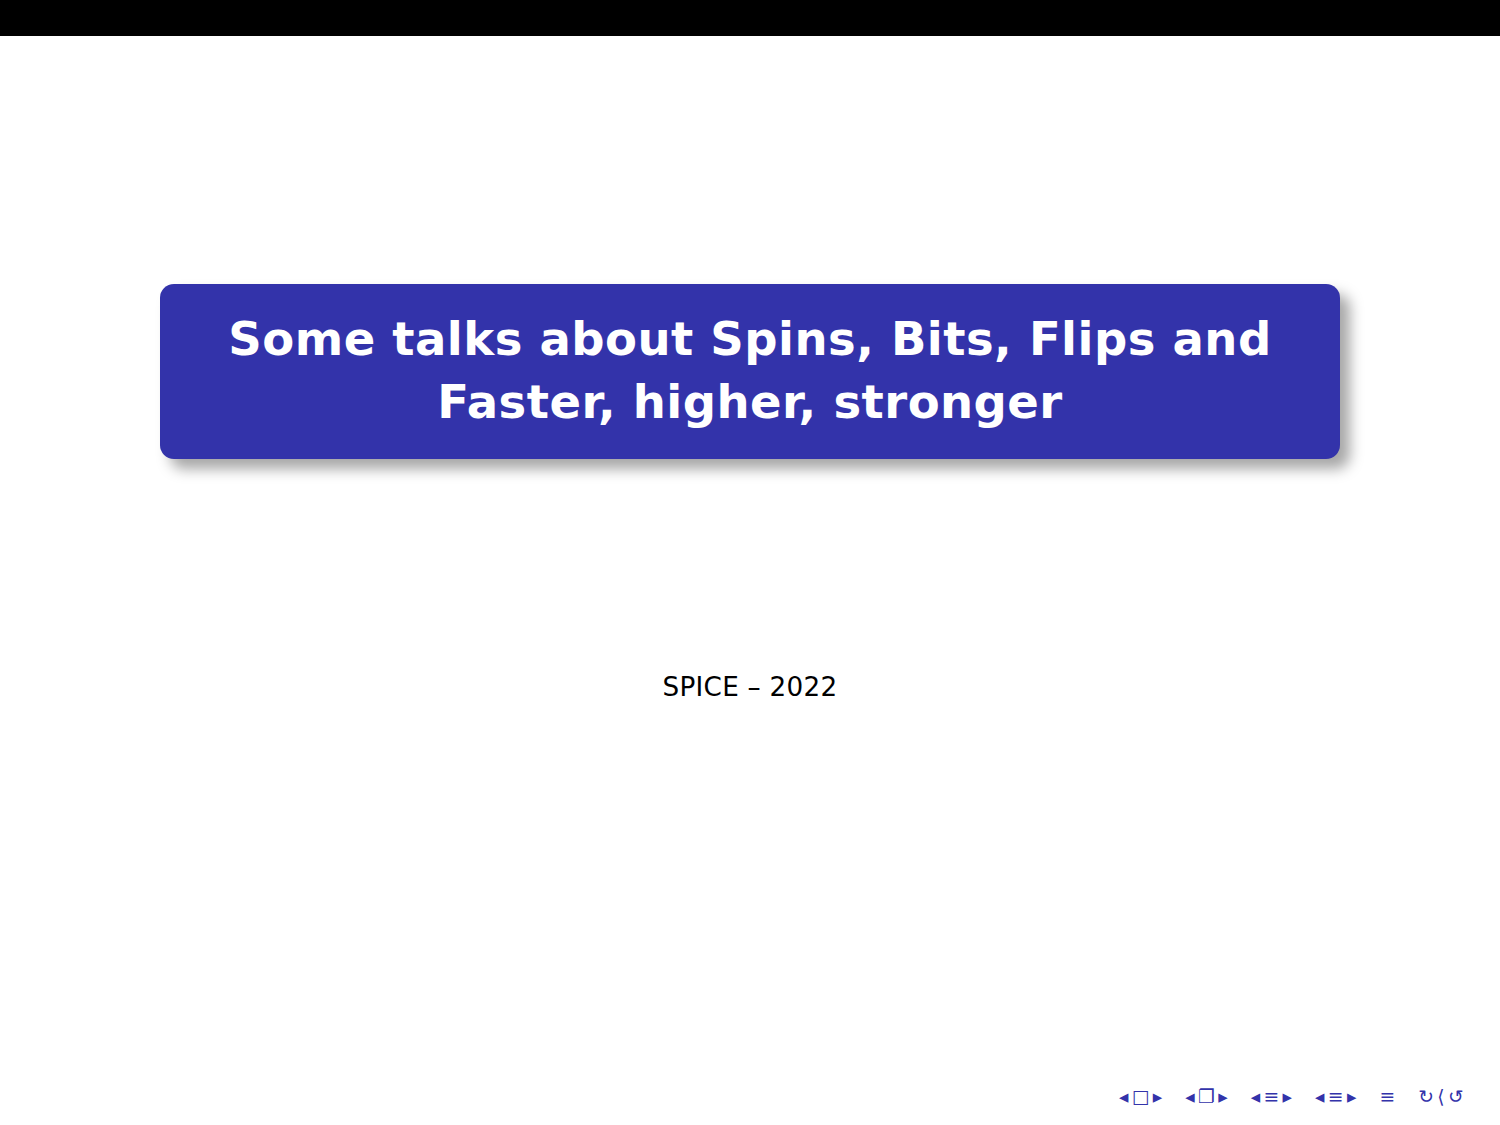Some talks about Spins, Bits, Flips and Faster, higher, stronger
SPICE – 2022
◂□▸ ◂❐▸ ◂≡▸ ◂≡▸ ≡ ↻⟨↺